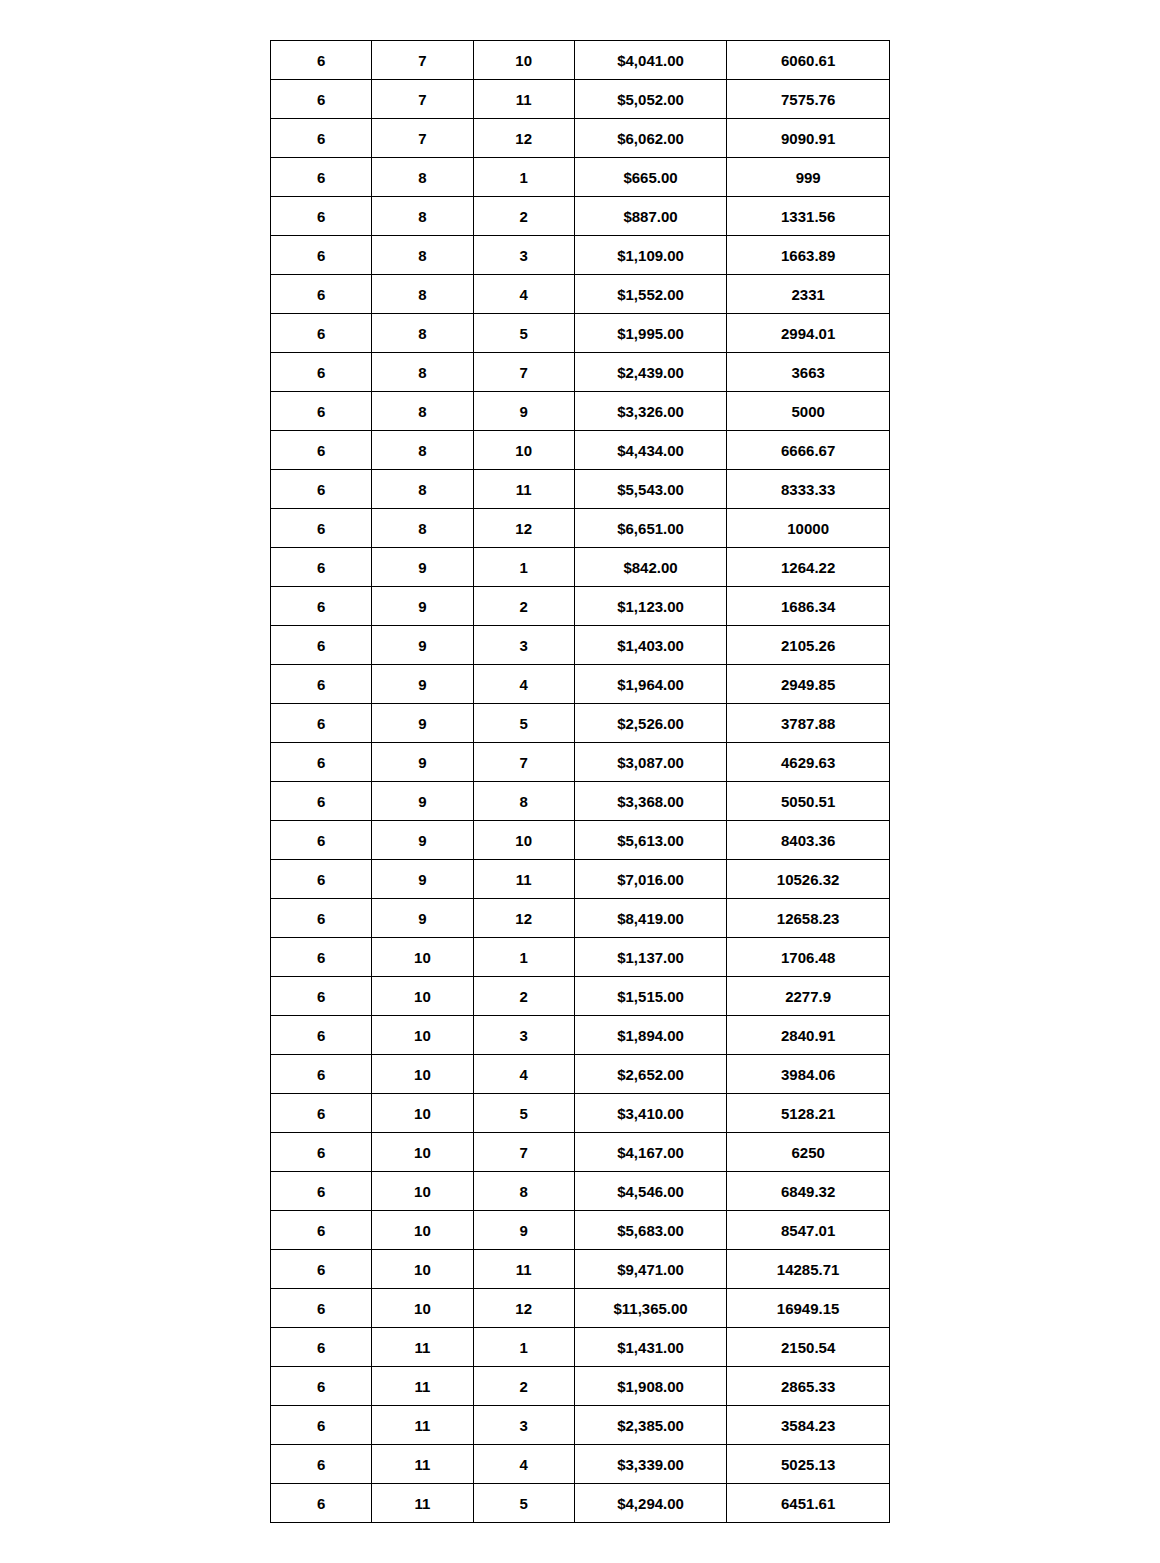| 6 | 7 | 10 | $4,041.00 | 6060.61 |
| 6 | 7 | 11 | $5,052.00 | 7575.76 |
| 6 | 7 | 12 | $6,062.00 | 9090.91 |
| 6 | 8 | 1 | $665.00 | 999 |
| 6 | 8 | 2 | $887.00 | 1331.56 |
| 6 | 8 | 3 | $1,109.00 | 1663.89 |
| 6 | 8 | 4 | $1,552.00 | 2331 |
| 6 | 8 | 5 | $1,995.00 | 2994.01 |
| 6 | 8 | 7 | $2,439.00 | 3663 |
| 6 | 8 | 9 | $3,326.00 | 5000 |
| 6 | 8 | 10 | $4,434.00 | 6666.67 |
| 6 | 8 | 11 | $5,543.00 | 8333.33 |
| 6 | 8 | 12 | $6,651.00 | 10000 |
| 6 | 9 | 1 | $842.00 | 1264.22 |
| 6 | 9 | 2 | $1,123.00 | 1686.34 |
| 6 | 9 | 3 | $1,403.00 | 2105.26 |
| 6 | 9 | 4 | $1,964.00 | 2949.85 |
| 6 | 9 | 5 | $2,526.00 | 3787.88 |
| 6 | 9 | 7 | $3,087.00 | 4629.63 |
| 6 | 9 | 8 | $3,368.00 | 5050.51 |
| 6 | 9 | 10 | $5,613.00 | 8403.36 |
| 6 | 9 | 11 | $7,016.00 | 10526.32 |
| 6 | 9 | 12 | $8,419.00 | 12658.23 |
| 6 | 10 | 1 | $1,137.00 | 1706.48 |
| 6 | 10 | 2 | $1,515.00 | 2277.9 |
| 6 | 10 | 3 | $1,894.00 | 2840.91 |
| 6 | 10 | 4 | $2,652.00 | 3984.06 |
| 6 | 10 | 5 | $3,410.00 | 5128.21 |
| 6 | 10 | 7 | $4,167.00 | 6250 |
| 6 | 10 | 8 | $4,546.00 | 6849.32 |
| 6 | 10 | 9 | $5,683.00 | 8547.01 |
| 6 | 10 | 11 | $9,471.00 | 14285.71 |
| 6 | 10 | 12 | $11,365.00 | 16949.15 |
| 6 | 11 | 1 | $1,431.00 | 2150.54 |
| 6 | 11 | 2 | $1,908.00 | 2865.33 |
| 6 | 11 | 3 | $2,385.00 | 3584.23 |
| 6 | 11 | 4 | $3,339.00 | 5025.13 |
| 6 | 11 | 5 | $4,294.00 | 6451.61 |